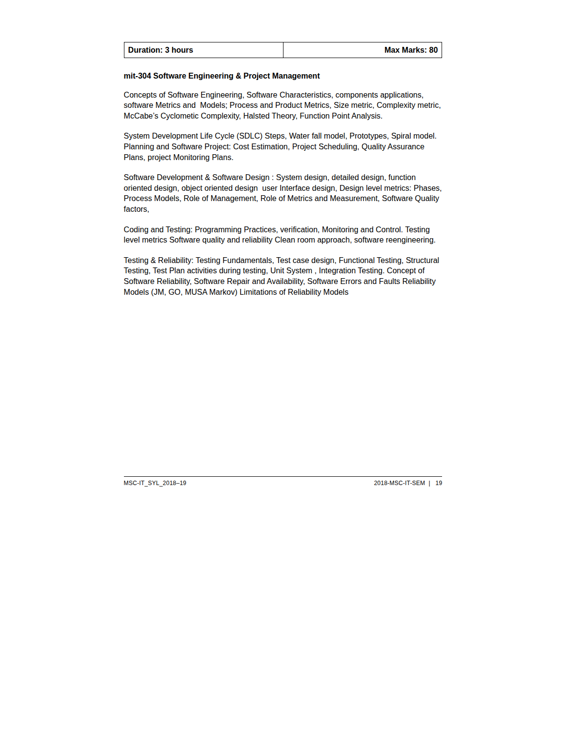| Duration: 3 hours | Max Marks: 80 |
mit-304 Software Engineering & Project Management
Concepts of Software Engineering, Software Characteristics, components applications, software Metrics and Models; Process and Product Metrics, Size metric, Complexity metric, McCabe’s Cyclometic Complexity, Halsted Theory, Function Point Analysis.
System Development Life Cycle (SDLC) Steps, Water fall model, Prototypes, Spiral model. Planning and Software Project: Cost Estimation, Project Scheduling, Quality Assurance Plans, project Monitoring Plans.
Software Development & Software Design : System design, detailed design, function oriented design, object oriented design user Interface design, Design level metrics: Phases, Process Models, Role of Management, Role of Metrics and Measurement, Software Quality factors,
Coding and Testing: Programming Practices, verification, Monitoring and Control. Testing level metrics Software quality and reliability Clean room approach, software reengineering.
Testing & Reliability: Testing Fundamentals, Test case design, Functional Testing, Structural Testing, Test Plan activities during testing, Unit System , Integration Testing. Concept of Software Reliability, Software Repair and Availability, Software Errors and Faults Reliability Models (JM, GO, MUSA Markov) Limitations of Reliability Models
MSC-IT_SYL_2018–19 2018-MSC-IT-SEM | 19